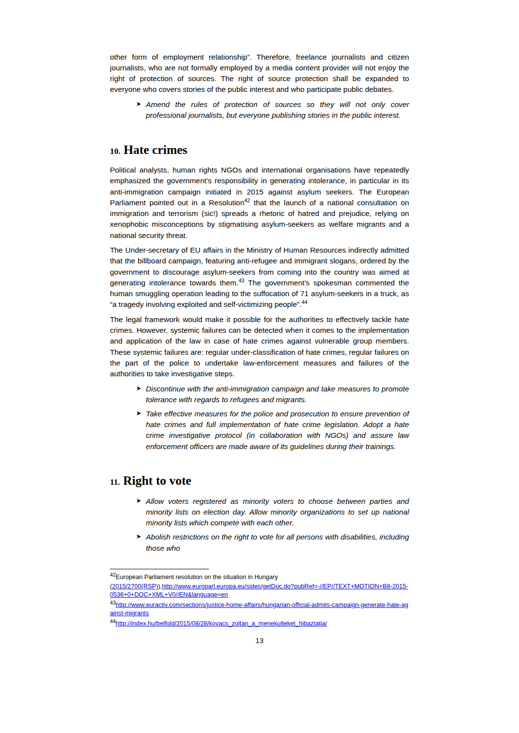other form of employment relationship”. Therefore, freelance journalists and citizen journalists, who are not formally employed by a media content provider will not enjoy the right of protection of sources. The right of source protection shall be expanded to everyone who covers stories of the public interest and who participate public debates.
Amend the rules of protection of sources so they will not only cover professional journalists, but everyone publishing stories in the public interest.
10. Hate crimes
Political analysts, human rights NGOs and international organisations have repeatedly emphasized the government’s responsibility in generating intolerance, in particular in its anti-immigration campaign initiated in 2015 against asylum seekers. The European Parliament pointed out in a Resolution42 that the launch of a national consultation on immigration and terrorism (sic!) spreads a rhetoric of hatred and prejudice, relying on xenophobic misconceptions by stigmatising asylum-seekers as welfare migrants and a national security threat.
The Under-secretary of EU affairs in the Ministry of Human Resources indirectly admitted that the billboard campaign, featuring anti-refugee and immigrant slogans, ordered by the government to discourage asylum-seekers from coming into the country was aimed at generating intolerance towards them.43 The government’s spokesman commented the human smuggling operation leading to the suffocation of 71 asylum-seekers in a truck, as “a tragedy involving exploited and self-victimizing people”.44
The legal framework would make it possible for the authorities to effectively tackle hate crimes. However, systemic failures can be detected when it comes to the implementation and application of the law in case of hate crimes against vulnerable group members. These systemic failures are: regular under-classification of hate crimes, regular failures on the part of the police to undertake law-enforcement measures and failures of the authorities to take investigative steps.
Discontinue with the anti-immigration campaign and take measures to promote tolerance with regards to refugees and migrants.
Take effective measures for the police and prosecution to ensure prevention of hate crimes and full implementation of hate crime legislation. Adopt a hate crime investigative protocol (in collaboration with NGOs) and assure law enforcement officers are made aware of its guidelines during their trainings.
11. Right to vote
Allow voters registered as minority voters to choose between parties and minority lists on election day. Allow minority organizations to set up national minority lists which compete with each other.
Abolish restrictions on the right to vote for all persons with disabilities, including those who
42European Parliament resolution on the situation in Hungary
(2015/2700(RSP)),http://www.europarl.europa.eu/sides/getDoc.do?pubRef=-//EP//TEXT+MOTION+B8-2015-0536+0+DOC+XML+V0//EN&language=en
43http://www.euractiv.com/sections/justice-home-affairs/hungarian-official-admits-campaign-generate-hate-against-migrants
44http://index.hu/belfold/2015/08/28/kovacs_zoltan_a_menekulteket_hibaztatja/
13